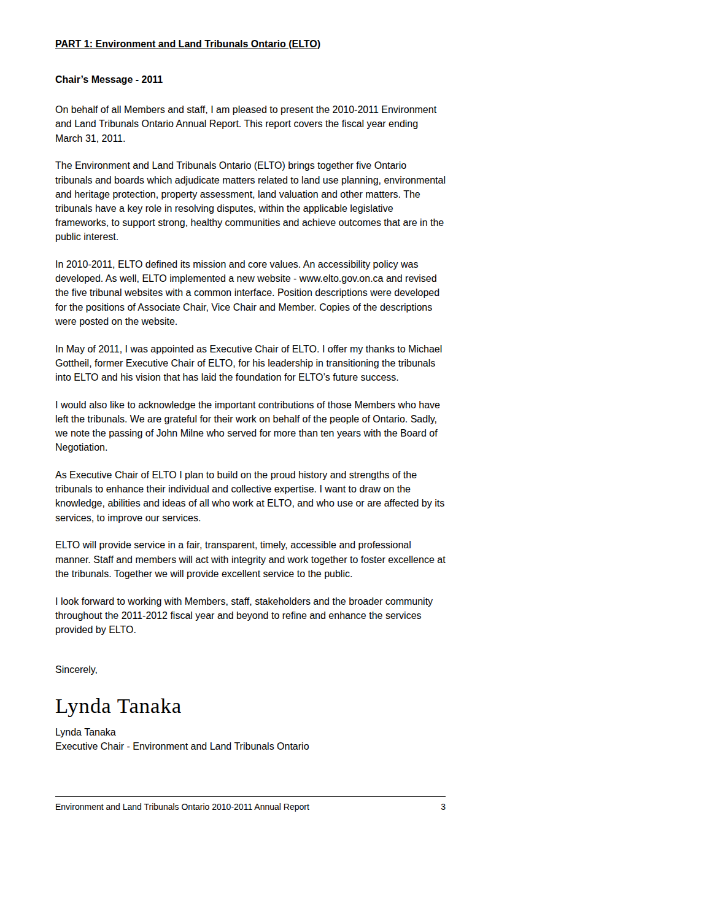PART 1: Environment and Land Tribunals Ontario (ELTO)
Chair’s Message - 2011
On behalf of all Members and staff, I am pleased to present the 2010-2011 Environment and Land Tribunals Ontario Annual Report. This report covers the fiscal year ending March 31, 2011.
The Environment and Land Tribunals Ontario (ELTO) brings together five Ontario tribunals and boards which adjudicate matters related to land use planning, environmental and heritage protection, property assessment, land valuation and other matters. The tribunals have a key role in resolving disputes, within the applicable legislative frameworks, to support strong, healthy communities and achieve outcomes that are in the public interest.
In 2010-2011, ELTO defined its mission and core values. An accessibility policy was developed. As well, ELTO implemented a new website - www.elto.gov.on.ca and revised the five tribunal websites with a common interface. Position descriptions were developed for the positions of Associate Chair, Vice Chair and Member. Copies of the descriptions were posted on the website.
In May of 2011, I was appointed as Executive Chair of ELTO. I offer my thanks to Michael Gottheil, former Executive Chair of ELTO, for his leadership in transitioning the tribunals into ELTO and his vision that has laid the foundation for ELTO’s future success.
I would also like to acknowledge the important contributions of those Members who have left the tribunals. We are grateful for their work on behalf of the people of Ontario. Sadly, we note the passing of John Milne who served for more than ten years with the Board of Negotiation.
As Executive Chair of ELTO I plan to build on the proud history and strengths of the tribunals to enhance their individual and collective expertise. I want to draw on the knowledge, abilities and ideas of all who work at ELTO, and who use or are affected by its services, to improve our services.
ELTO will provide service in a fair, transparent, timely, accessible and professional manner. Staff and members will act with integrity and work together to foster excellence at the tribunals. Together we will provide excellent service to the public.
I look forward to working with Members, staff, stakeholders and the broader community throughout the 2011-2012 fiscal year and beyond to refine and enhance the services provided by ELTO.
Sincerely,
Lynda Tanaka
Lynda Tanaka
Executive Chair - Environment and Land Tribunals Ontario
Environment and Land Tribunals Ontario 2010-2011 Annual Report 3